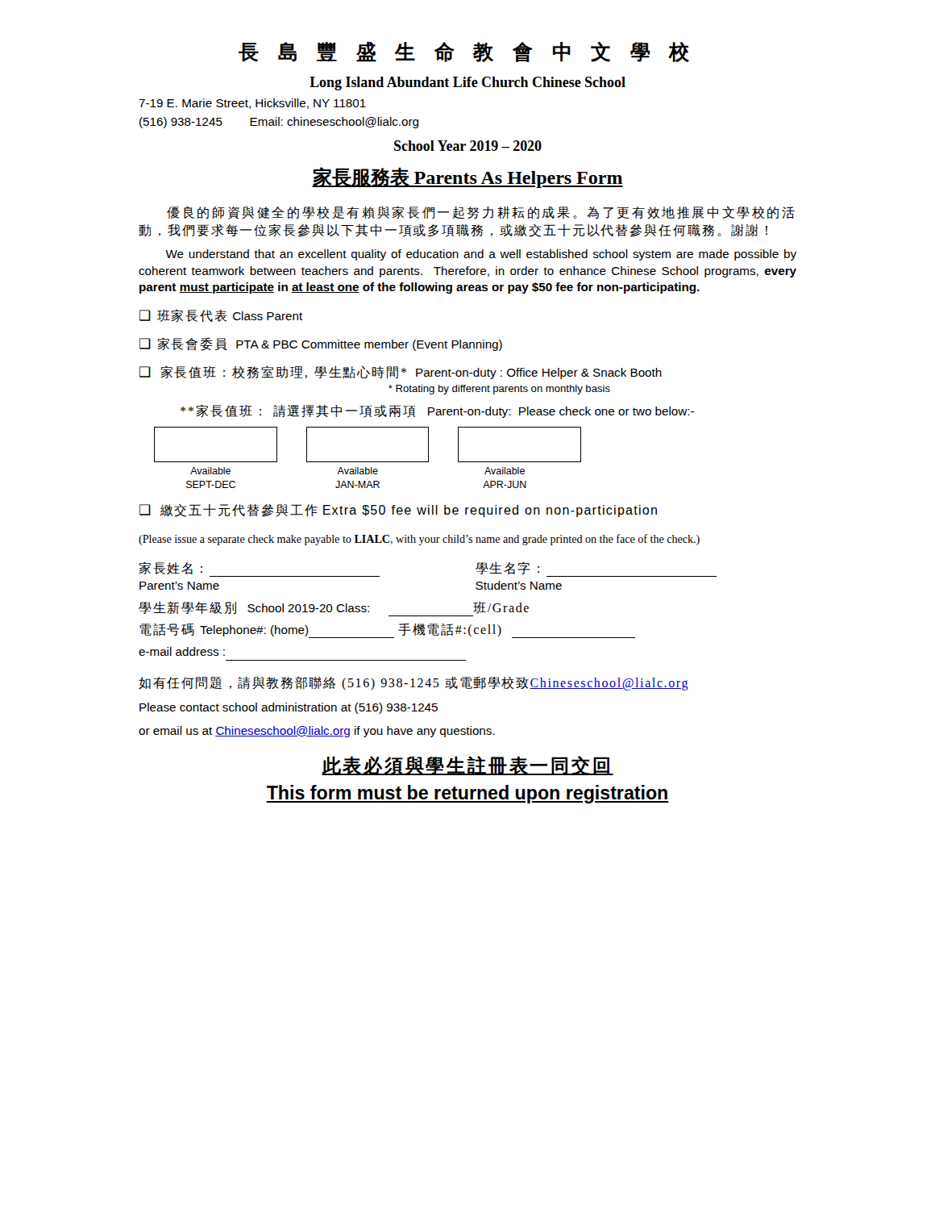長 島 豐 盛 生 命 教 會 中 文 學 校
Long Island Abundant Life Church Chinese School
7-19 E. Marie Street, Hicksville, NY 11801
(516) 938-1245 Email: chineseschool@lialc.org
School Year 2019 – 2020
家長服務表 Parents As Helpers Form
優良的師資與健全的學校是有賴與家長們一起努力耕耘的成果。為了更有效地推展中文學校的活動，我們要求每一位家長參與以下其中一項或多項職務，或繳交五十元以代替參與任何職務。謝謝！
We understand that an excellent quality of education and a well established school system are made possible by coherent teamwork between teachers and parents. Therefore, in order to enhance Chinese School programs, every parent must participate in at least one of the following areas or pay $50 fee for non-participating.
班家長代表 Class Parent
家長會委員 PTA & PBC Committee member (Event Planning)
家長值班：校務室助理, 學生點心時間* Parent-on-duty : Office Helper & Snack Booth * Rotating by different parents on monthly basis
**家長值班： 請選擇其中一項或兩項 Parent-on-duty: Please check one or two below:-
Available
SEPT-DEC Available
JAN-MAR Available
APR-JUN
繳交五十元代替參與工作 Extra $50 fee will be required on non-participation
(Please issue a separate check make payable to LIALC, with your child’s name and grade printed on the face of the check.)
家長姓名：
Parent’s Name
學生名字：
Student’s Name
學生新學年級別 School 2019-20 Class: 班/Grade
電話号碼 Telephone#: (home) 手機電話#:(cell)
e-mail address :
如有任何問題，請與教務部聯絡 (516) 938-1245 或電郵學校致Chineseschool@lialc.org
Please contact school administration at (516) 938-1245
or email us at Chineseschool@lialc.org if you have any questions.
此表必須與學生註冊表一同交回 This form must be returned upon registration